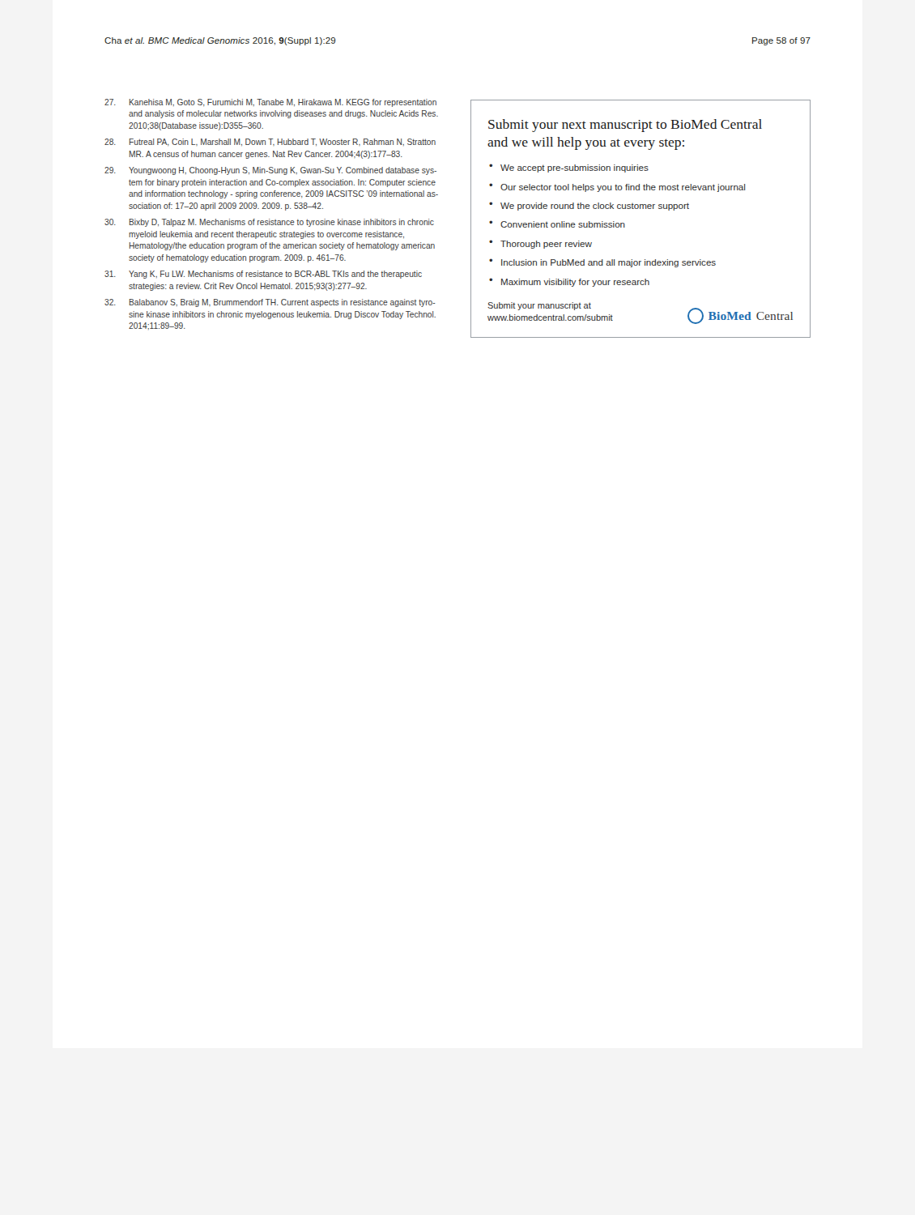Cha et al. BMC Medical Genomics 2016, 9(Suppl 1):29
Page 58 of 97
27. Kanehisa M, Goto S, Furumichi M, Tanabe M, Hirakawa M. KEGG for representation and analysis of molecular networks involving diseases and drugs. Nucleic Acids Res. 2010;38(Database issue):D355–360.
28. Futreal PA, Coin L, Marshall M, Down T, Hubbard T, Wooster R, Rahman N, Stratton MR. A census of human cancer genes. Nat Rev Cancer. 2004;4(3):177–83.
29. Youngwoong H, Choong-Hyun S, Min-Sung K, Gwan-Su Y. Combined database system for binary protein interaction and Co-complex association. In: Computer science and information technology - spring conference, 2009 IACSITSC ’09 international association of: 17–20 april 2009 2009. 2009. p. 538–42.
30. Bixby D, Talpaz M. Mechanisms of resistance to tyrosine kinase inhibitors in chronic myeloid leukemia and recent therapeutic strategies to overcome resistance, Hematology/the education program of the american society of hematology american society of hematology education program. 2009. p. 461–76.
31. Yang K, Fu LW. Mechanisms of resistance to BCR-ABL TKIs and the therapeutic strategies: a review. Crit Rev Oncol Hematol. 2015;93(3):277–92.
32. Balabanov S, Braig M, Brummendorf TH. Current aspects in resistance against tyrosine kinase inhibitors in chronic myelogenous leukemia. Drug Discov Today Technol. 2014;11:89–99.
Submit your next manuscript to BioMed Central
and we will help you at every step:
We accept pre-submission inquiries
Our selector tool helps you to find the most relevant journal
We provide round the clock customer support
Convenient online submission
Thorough peer review
Inclusion in PubMed and all major indexing services
Maximum visibility for your research
Submit your manuscript at
www.biomedcentral.com/submit
BioMed Central